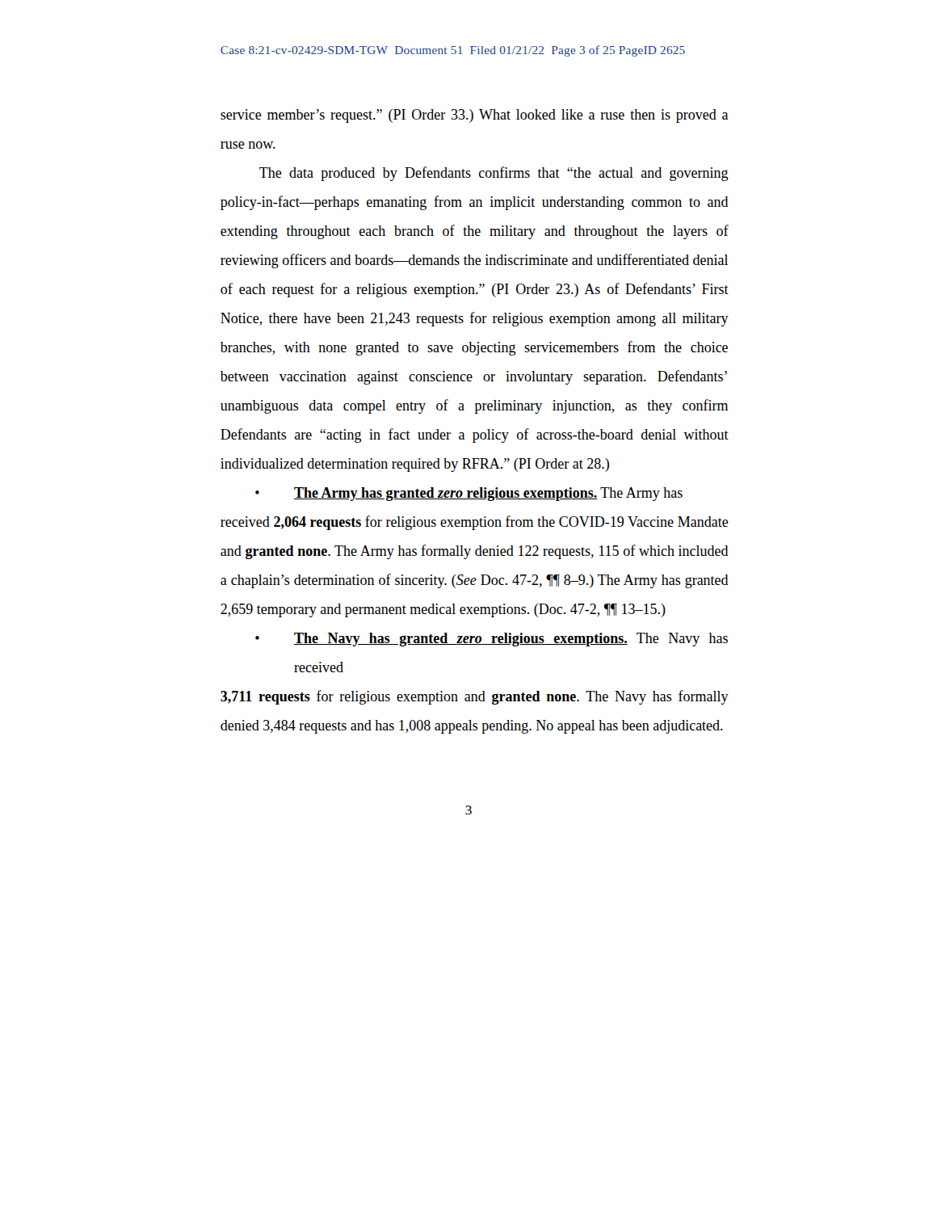Case 8:21-cv-02429-SDM-TGW Document 51 Filed 01/21/22 Page 3 of 25 PageID 2625
service member’s request.” (PI Order 33.) What looked like a ruse then is proved a ruse now.
The data produced by Defendants confirms that “the actual and governing policy-in-fact—perhaps emanating from an implicit understanding common to and extending throughout each branch of the military and throughout the layers of reviewing officers and boards—demands the indiscriminate and undifferentiated denial of each request for a religious exemption.” (PI Order 23.) As of Defendants’ First Notice, there have been 21,243 requests for religious exemption among all military branches, with none granted to save objecting servicemembers from the choice between vaccination against conscience or involuntary separation. Defendants’ unambiguous data compel entry of a preliminary injunction, as they confirm Defendants are “acting in fact under a policy of across-the-board denial without individualized determination required by RFRA.” (PI Order at 28.)
•
The Army has granted zero religious exemptions. The Army has
received 2,064 requests for religious exemption from the COVID-19 Vaccine Mandate and granted none. The Army has formally denied 122 requests, 115 of which included a chaplain’s determination of sincerity. (See Doc. 47-2, ¶¶ 8–9.) The Army has granted 2,659 temporary and permanent medical exemptions. (Doc. 47-2, ¶¶ 13–15.)
•
The Navy has granted zero religious exemptions. The Navy has received
3,711 requests for religious exemption and granted none. The Navy has formally denied 3,484 requests and has 1,008 appeals pending. No appeal has been adjudicated.
3